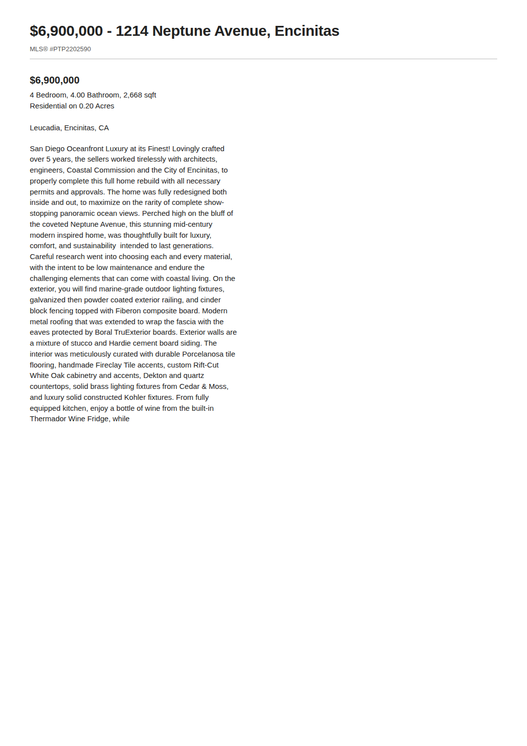$6,900,000 - 1214 Neptune Avenue, Encinitas
MLS® #PTP2202590
$6,900,000
4 Bedroom, 4.00 Bathroom, 2,668 sqft
Residential on 0.20 Acres
Leucadia, Encinitas, CA
San Diego Oceanfront Luxury at its Finest! Lovingly crafted over 5 years, the sellers worked tirelessly with architects, engineers, Coastal Commission and the City of Encinitas, to properly complete this full home rebuild with all necessary permits and approvals. The home was fully redesigned both inside and out, to maximize on the rarity of complete show-stopping panoramic ocean views. Perched high on the bluff of the coveted Neptune Avenue, this stunning mid-century modern inspired home, was thoughtfully built for luxury, comfort, and sustainability intended to last generations. Careful research went into choosing each and every material, with the intent to be low maintenance and endure the challenging elements that can come with coastal living. On the exterior, you will find marine-grade outdoor lighting fixtures, galvanized then powder coated exterior railing, and cinder block fencing topped with Fiberon composite board. Modern metal roofing that was extended to wrap the fascia with the eaves protected by Boral TruExterior boards. Exterior walls are a mixture of stucco and Hardie cement board siding. The interior was meticulously curated with durable Porcelanosa tile flooring, handmade Fireclay Tile accents, custom Rift-Cut White Oak cabinetry and accents, Dekton and quartz countertops, solid brass lighting fixtures from Cedar & Moss, and luxury solid constructed Kohler fixtures. From fully equipped kitchen, enjoy a bottle of wine from the built-in Thermador Wine Fridge, while